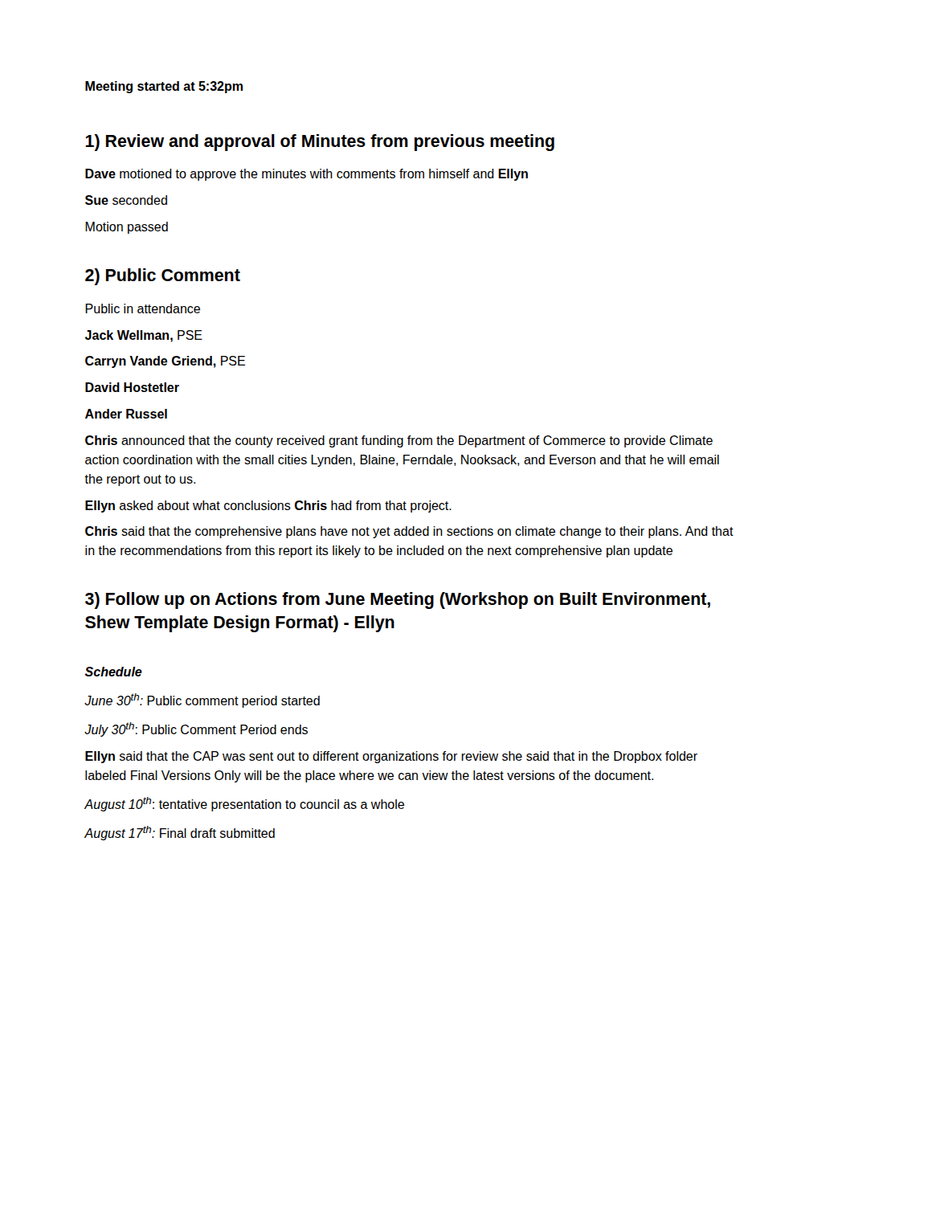Meeting started at 5:32pm
1) Review and approval of Minutes from previous meeting
Dave motioned to approve the minutes with comments from himself and Ellyn
Sue seconded
Motion passed
2) Public Comment
Public in attendance
Jack Wellman, PSE
Carryn Vande Griend, PSE
David Hostetler
Ander Russel
Chris announced that the county received grant funding from the Department of Commerce to provide Climate action coordination with the small cities Lynden, Blaine, Ferndale, Nooksack, and Everson and that he will email the report out to us.
Ellyn asked about what conclusions Chris had from that project.
Chris said that the comprehensive plans have not yet added in sections on climate change to their plans. And that in the recommendations from this report its likely to be included on the next comprehensive plan update
3) Follow up on Actions from June Meeting (Workshop on Built Environment, Shew Template Design Format) - Ellyn
Schedule
June 30th: Public comment period started
July 30th: Public Comment Period ends
Ellyn said that the CAP was sent out to different organizations for review she said that in the Dropbox folder labeled Final Versions Only will be the place where we can view the latest versions of the document.
August 10th: tentative presentation to council as a whole
August 17th: Final draft submitted